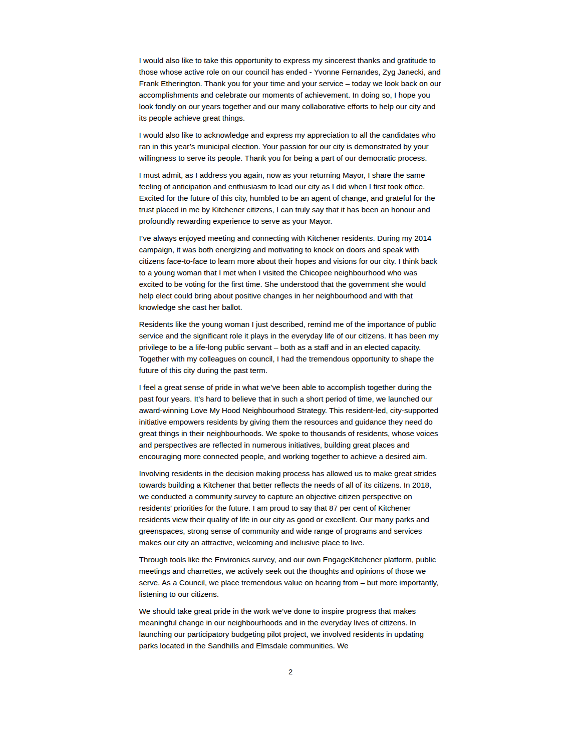I would also like to take this opportunity to express my sincerest thanks and gratitude to those whose active role on our council has ended - Yvonne Fernandes, Zyg Janecki, and Frank Etherington. Thank you for your time and your service – today we look back on our accomplishments and celebrate our moments of achievement. In doing so, I hope you look fondly on our years together and our many collaborative efforts to help our city and its people achieve great things.
I would also like to acknowledge and express my appreciation to all the candidates who ran in this year’s municipal election. Your passion for our city is demonstrated by your willingness to serve its people. Thank you for being a part of our democratic process.
I must admit, as I address you again, now as your returning Mayor, I share the same feeling of anticipation and enthusiasm to lead our city as I did when I first took office. Excited for the future of this city, humbled to be an agent of change, and grateful for the trust placed in me by Kitchener citizens, I can truly say that it has been an honour and profoundly rewarding experience to serve as your Mayor.
I’ve always enjoyed meeting and connecting with Kitchener residents. During my 2014 campaign, it was both energizing and motivating to knock on doors and speak with citizens face-to-face to learn more about their hopes and visions for our city. I think back to a young woman that I met when I visited the Chicopee neighbourhood who was excited to be voting for the first time. She understood that the government she would help elect could bring about positive changes in her neighbourhood and with that knowledge she cast her ballot.
Residents like the young woman I just described, remind me of the importance of public service and the significant role it plays in the everyday life of our citizens. It has been my privilege to be a life-long public servant – both as a staff and in an elected capacity. Together with my colleagues on council, I had the tremendous opportunity to shape the future of this city during the past term.
I feel a great sense of pride in what we’ve been able to accomplish together during the past four years. It’s hard to believe that in such a short period of time, we launched our award-winning Love My Hood Neighbourhood Strategy. This resident-led, city-supported initiative empowers residents by giving them the resources and guidance they need do great things in their neighbourhoods. We spoke to thousands of residents, whose voices and perspectives are reflected in numerous initiatives, building great places and encouraging more connected people, and working together to achieve a desired aim.
Involving residents in the decision making process has allowed us to make great strides towards building a Kitchener that better reflects the needs of all of its citizens. In 2018, we conducted a community survey to capture an objective citizen perspective on residents’ priorities for the future. I am proud to say that 87 per cent of Kitchener residents view their quality of life in our city as good or excellent. Our many parks and greenspaces, strong sense of community and wide range of programs and services makes our city an attractive, welcoming and inclusive place to live.
Through tools like the Environics survey, and our own EngageKitchener platform, public meetings and charrettes, we actively seek out the thoughts and opinions of those we serve. As a Council, we place tremendous value on hearing from – but more importantly, listening to our citizens.
We should take great pride in the work we’ve done to inspire progress that makes meaningful change in our neighbourhoods and in the everyday lives of citizens. In launching our participatory budgeting pilot project, we involved residents in updating parks located in the Sandhills and Elmsdale communities. We
2